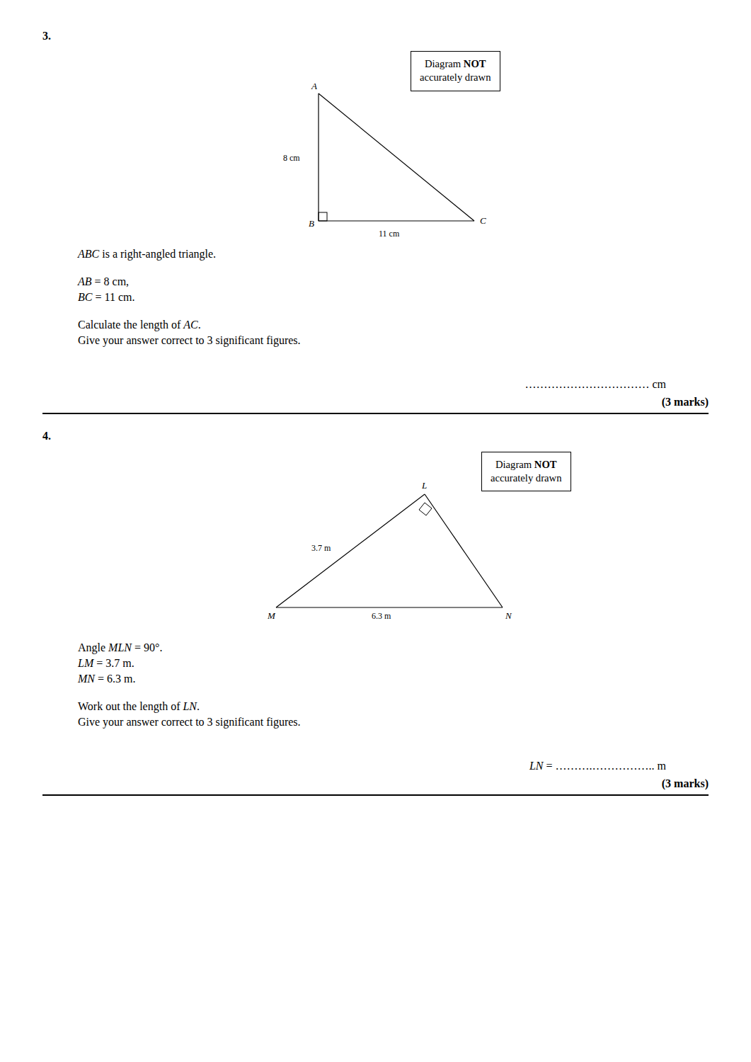3.
Diagram NOT
accurately drawn
A B C 8 cm 11 cm
ABC is a right-angled triangle.
AB = 8 cm,
BC = 11 cm.
Calculate the length of AC.
Give your answer correct to 3 significant figures.
…………………………… cm
(3 marks)
4.
Diagram NOT
accurately drawn
L M N 3.7 m 6.3 m
Angle MLN = 90°.
LM = 3.7 m.
MN = 6.3 m.
Work out the length of LN.
Give your answer correct to 3 significant figures.
LN = ……….…………….. m
(3 marks)